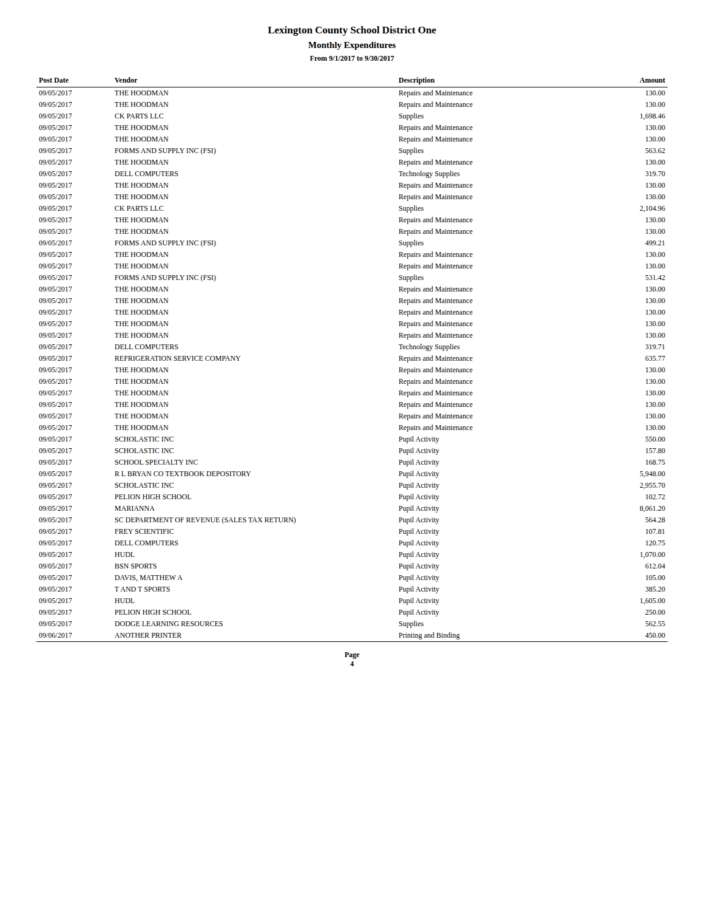Lexington County School District One
Monthly Expenditures
From 9/1/2017 to 9/30/2017
| Post Date | Vendor | Description | Amount |
| --- | --- | --- | --- |
| 09/05/2017 | THE HOODMAN | Repairs and Maintenance | 130.00 |
| 09/05/2017 | THE HOODMAN | Repairs and Maintenance | 130.00 |
| 09/05/2017 | CK PARTS LLC | Supplies | 1,698.46 |
| 09/05/2017 | THE HOODMAN | Repairs and Maintenance | 130.00 |
| 09/05/2017 | THE HOODMAN | Repairs and Maintenance | 130.00 |
| 09/05/2017 | FORMS AND SUPPLY INC (FSI) | Supplies | 563.62 |
| 09/05/2017 | THE HOODMAN | Repairs and Maintenance | 130.00 |
| 09/05/2017 | DELL COMPUTERS | Technology Supplies | 319.70 |
| 09/05/2017 | THE HOODMAN | Repairs and Maintenance | 130.00 |
| 09/05/2017 | THE HOODMAN | Repairs and Maintenance | 130.00 |
| 09/05/2017 | CK PARTS LLC | Supplies | 2,104.96 |
| 09/05/2017 | THE HOODMAN | Repairs and Maintenance | 130.00 |
| 09/05/2017 | THE HOODMAN | Repairs and Maintenance | 130.00 |
| 09/05/2017 | FORMS AND SUPPLY INC (FSI) | Supplies | 499.21 |
| 09/05/2017 | THE HOODMAN | Repairs and Maintenance | 130.00 |
| 09/05/2017 | THE HOODMAN | Repairs and Maintenance | 130.00 |
| 09/05/2017 | FORMS AND SUPPLY INC (FSI) | Supplies | 531.42 |
| 09/05/2017 | THE HOODMAN | Repairs and Maintenance | 130.00 |
| 09/05/2017 | THE HOODMAN | Repairs and Maintenance | 130.00 |
| 09/05/2017 | THE HOODMAN | Repairs and Maintenance | 130.00 |
| 09/05/2017 | THE HOODMAN | Repairs and Maintenance | 130.00 |
| 09/05/2017 | THE HOODMAN | Repairs and Maintenance | 130.00 |
| 09/05/2017 | DELL COMPUTERS | Technology Supplies | 319.71 |
| 09/05/2017 | REFRIGERATION SERVICE COMPANY | Repairs and Maintenance | 635.77 |
| 09/05/2017 | THE HOODMAN | Repairs and Maintenance | 130.00 |
| 09/05/2017 | THE HOODMAN | Repairs and Maintenance | 130.00 |
| 09/05/2017 | THE HOODMAN | Repairs and Maintenance | 130.00 |
| 09/05/2017 | THE HOODMAN | Repairs and Maintenance | 130.00 |
| 09/05/2017 | THE HOODMAN | Repairs and Maintenance | 130.00 |
| 09/05/2017 | THE HOODMAN | Repairs and Maintenance | 130.00 |
| 09/05/2017 | SCHOLASTIC INC | Pupil Activity | 550.00 |
| 09/05/2017 | SCHOLASTIC INC | Pupil Activity | 157.80 |
| 09/05/2017 | SCHOOL SPECIALTY INC | Pupil Activity | 168.75 |
| 09/05/2017 | R L BRYAN CO TEXTBOOK DEPOSITORY | Pupil Activity | 5,948.00 |
| 09/05/2017 | SCHOLASTIC INC | Pupil Activity | 2,955.70 |
| 09/05/2017 | PELION HIGH SCHOOL | Pupil Activity | 102.72 |
| 09/05/2017 | MARIANNA | Pupil Activity | 8,061.20 |
| 09/05/2017 | SC DEPARTMENT OF REVENUE (SALES TAX RETURN) | Pupil Activity | 564.28 |
| 09/05/2017 | FREY SCIENTIFIC | Pupil Activity | 107.81 |
| 09/05/2017 | DELL COMPUTERS | Pupil Activity | 120.75 |
| 09/05/2017 | HUDL | Pupil Activity | 1,070.00 |
| 09/05/2017 | BSN SPORTS | Pupil Activity | 612.04 |
| 09/05/2017 | DAVIS, MATTHEW A | Pupil Activity | 105.00 |
| 09/05/2017 | T AND T SPORTS | Pupil Activity | 385.20 |
| 09/05/2017 | HUDL | Pupil Activity | 1,605.00 |
| 09/05/2017 | PELION HIGH SCHOOL | Pupil Activity | 250.00 |
| 09/05/2017 | DODGE LEARNING RESOURCES | Supplies | 562.55 |
| 09/06/2017 | ANOTHER PRINTER | Printing and Binding | 450.00 |
Page
4